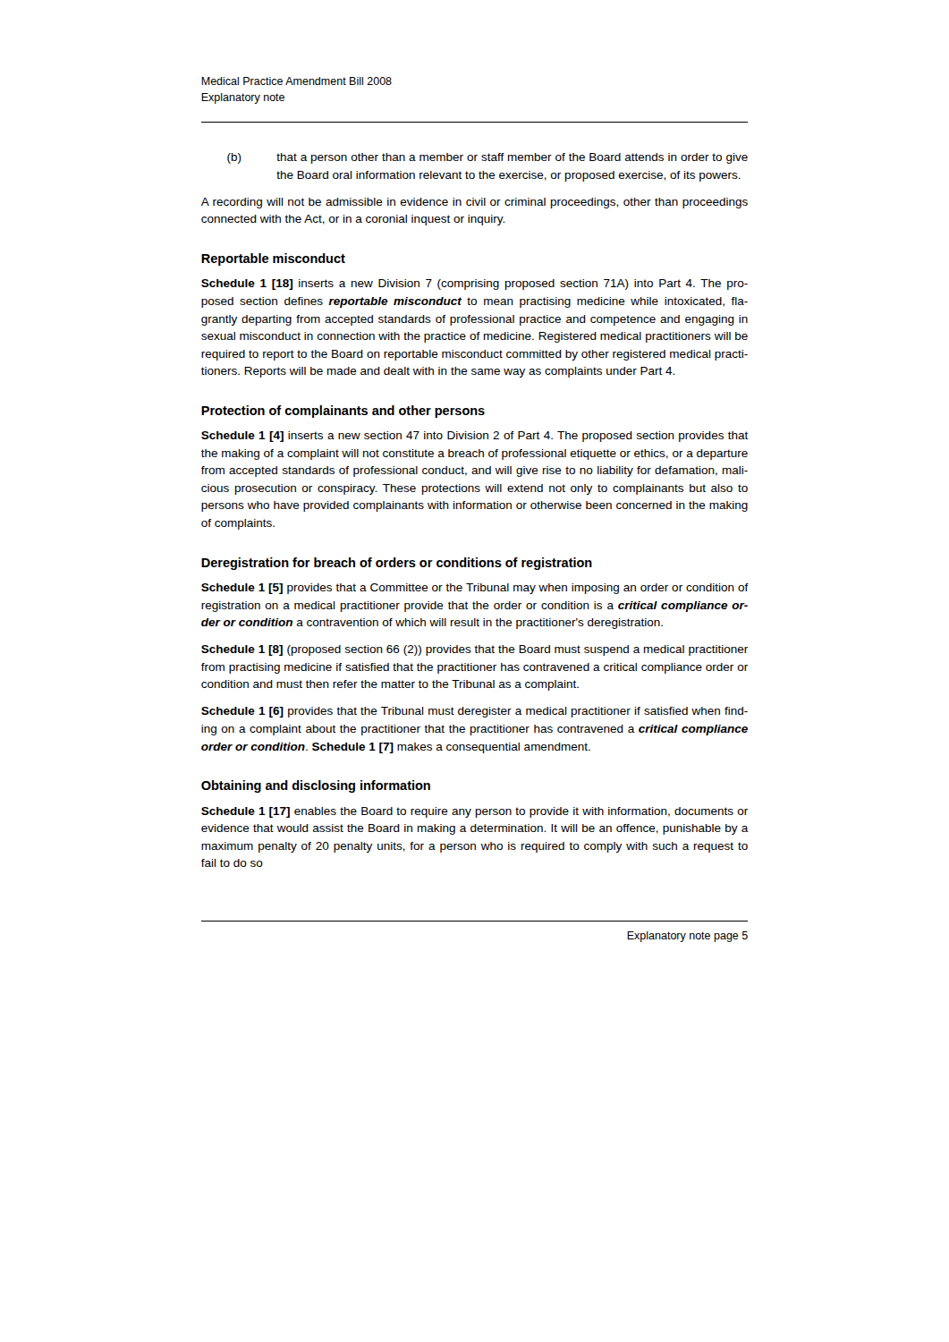Medical Practice Amendment Bill 2008
Explanatory note
(b)
that a person other than a member or staff member of the Board attends in order to give the Board oral information relevant to the exercise, or proposed exercise, of its powers.
A recording will not be admissible in evidence in civil or criminal proceedings, other than proceedings connected with the Act, or in a coronial inquest or inquiry.
Reportable misconduct
Schedule 1 [18] inserts a new Division 7 (comprising proposed section 71A) into Part 4. The proposed section defines reportable misconduct to mean practising medicine while intoxicated, flagrantly departing from accepted standards of professional practice and competence and engaging in sexual misconduct in connection with the practice of medicine. Registered medical practitioners will be required to report to the Board on reportable misconduct committed by other registered medical practitioners. Reports will be made and dealt with in the same way as complaints under Part 4.
Protection of complainants and other persons
Schedule 1 [4] inserts a new section 47 into Division 2 of Part 4. The proposed section provides that the making of a complaint will not constitute a breach of professional etiquette or ethics, or a departure from accepted standards of professional conduct, and will give rise to no liability for defamation, malicious prosecution or conspiracy. These protections will extend not only to complainants but also to persons who have provided complainants with information or otherwise been concerned in the making of complaints.
Deregistration for breach of orders or conditions of registration
Schedule 1 [5] provides that a Committee or the Tribunal may when imposing an order or condition of registration on a medical practitioner provide that the order or condition is a critical compliance order or condition a contravention of which will result in the practitioner's deregistration.
Schedule 1 [8] (proposed section 66 (2)) provides that the Board must suspend a medical practitioner from practising medicine if satisfied that the practitioner has contravened a critical compliance order or condition and must then refer the matter to the Tribunal as a complaint.
Schedule 1 [6] provides that the Tribunal must deregister a medical practitioner if satisfied when finding on a complaint about the practitioner that the practitioner has contravened a critical compliance order or condition. Schedule 1 [7] makes a consequential amendment.
Obtaining and disclosing information
Schedule 1 [17] enables the Board to require any person to provide it with information, documents or evidence that would assist the Board in making a determination. It will be an offence, punishable by a maximum penalty of 20 penalty units, for a person who is required to comply with such a request to fail to do so
Explanatory note page 5